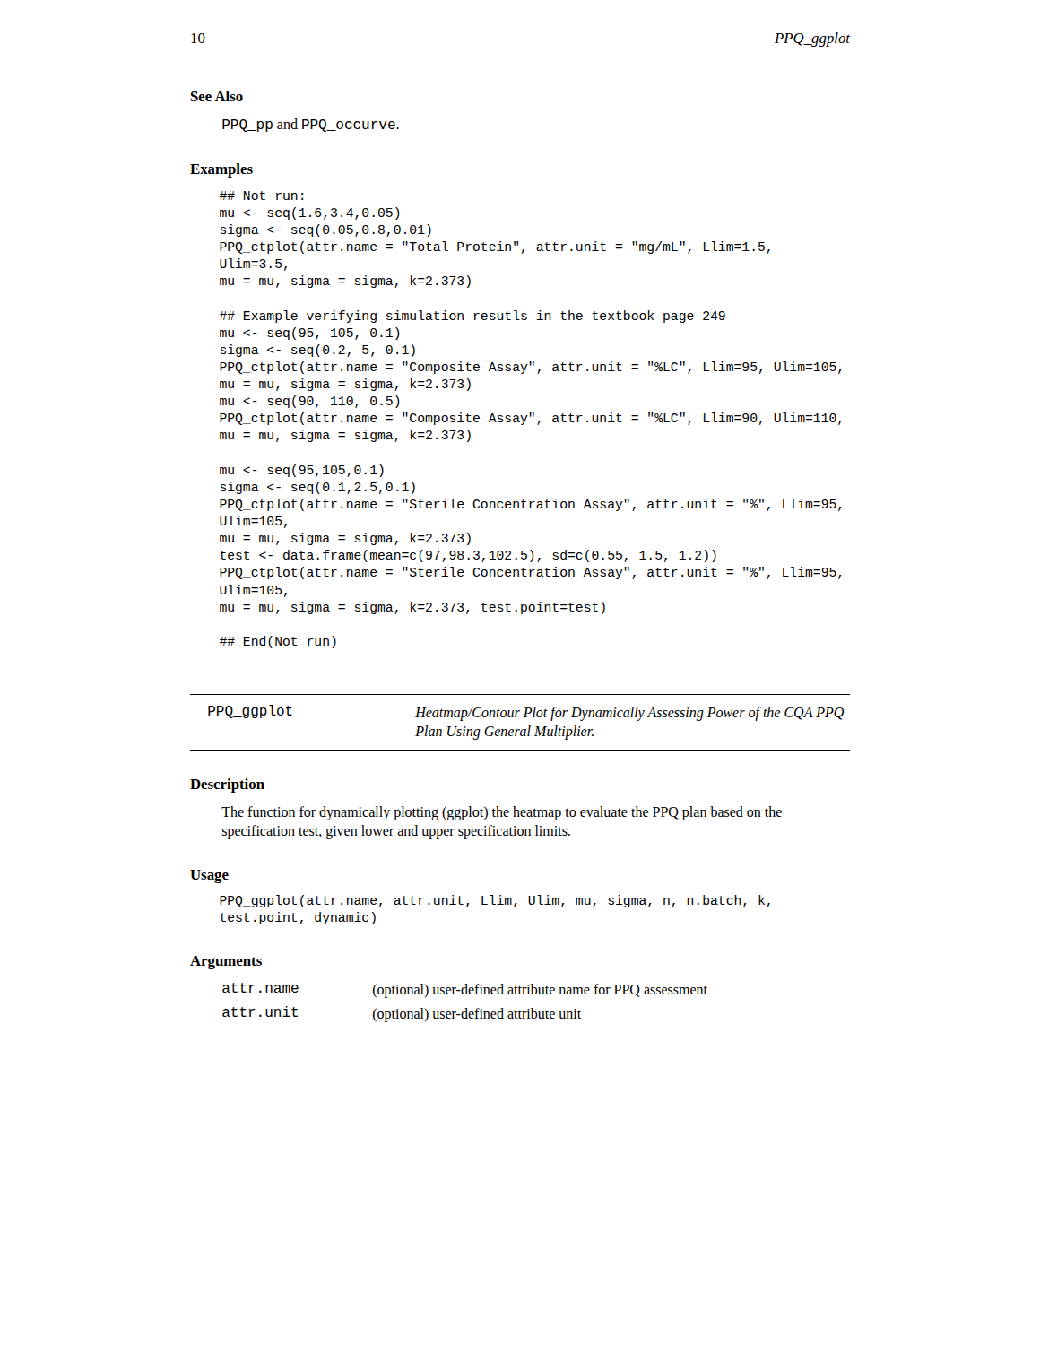10 PPQ_ggplot
See Also
PPQ_pp and PPQ_occurve.
Examples
## Not run:
mu <- seq(1.6,3.4,0.05)
sigma <- seq(0.05,0.8,0.01)
PPQ_ctplot(attr.name = "Total Protein", attr.unit = "mg/mL", Llim=1.5, Ulim=3.5,
mu = mu, sigma = sigma, k=2.373)

## Example verifying simulation resutls in the textbook page 249
mu <- seq(95, 105, 0.1)
sigma <- seq(0.2, 5, 0.1)
PPQ_ctplot(attr.name = "Composite Assay", attr.unit = "%LC", Llim=95, Ulim=105,
mu = mu, sigma = sigma, k=2.373)
mu <- seq(90, 110, 0.5)
PPQ_ctplot(attr.name = "Composite Assay", attr.unit = "%LC", Llim=90, Ulim=110,
mu = mu, sigma = sigma, k=2.373)

mu <- seq(95,105,0.1)
sigma <- seq(0.1,2.5,0.1)
PPQ_ctplot(attr.name = "Sterile Concentration Assay", attr.unit = "%", Llim=95, Ulim=105,
mu = mu, sigma = sigma, k=2.373)
test <- data.frame(mean=c(97,98.3,102.5), sd=c(0.55, 1.5, 1.2))
PPQ_ctplot(attr.name = "Sterile Concentration Assay", attr.unit = "%", Llim=95, Ulim=105,
mu = mu, sigma = sigma, k=2.373, test.point=test)

## End(Not run)
PPQ_ggplot Heatmap/Contour Plot for Dynamically Assessing Power of the CQA PPQ Plan Using General Multiplier.
Description
The function for dynamically plotting (ggplot) the heatmap to evaluate the PPQ plan based on the specification test, given lower and upper specification limits.
Usage
PPQ_ggplot(attr.name, attr.unit, Llim, Ulim, mu, sigma, n, n.batch, k,
test.point, dynamic)
Arguments
attr.name
(optional) user-defined attribute name for PPQ assessment
attr.unit
(optional) user-defined attribute unit